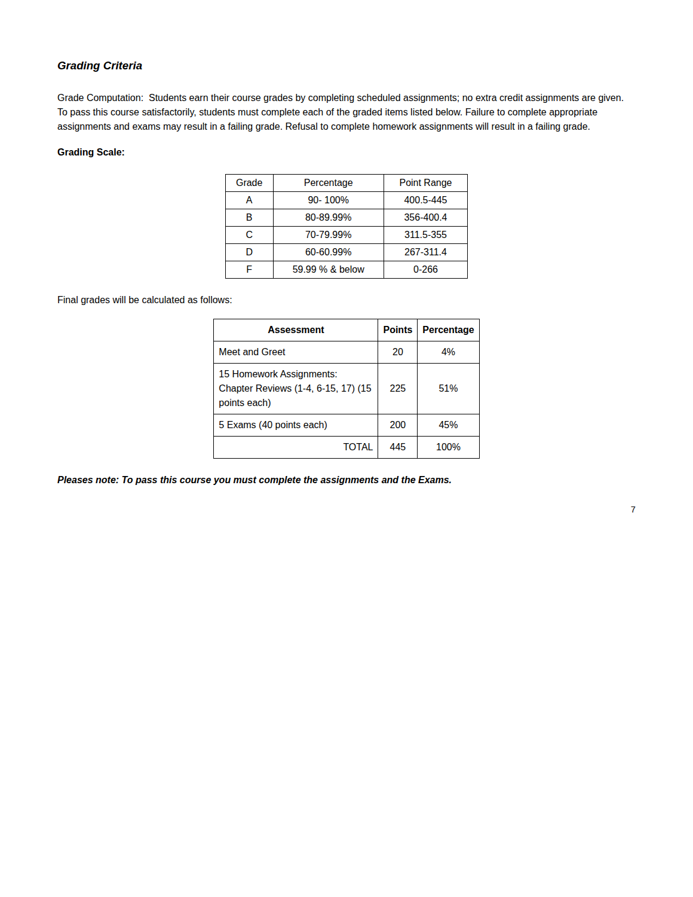Grading Criteria
Grade Computation: Students earn their course grades by completing scheduled assignments; no extra credit assignments are given. To pass this course satisfactorily, students must complete each of the graded items listed below. Failure to complete appropriate assignments and exams may result in a failing grade. Refusal to complete homework assignments will result in a failing grade.
Grading Scale:
| Grade | Percentage | Point Range |
| --- | --- | --- |
| A | 90- 100% | 400.5-445 |
| B | 80-89.99% | 356-400.4 |
| C | 70-79.99% | 311.5-355 |
| D | 60-60.99% | 267-311.4 |
| F | 59.99 % & below | 0-266 |
Final grades will be calculated as follows:
| Assessment | Points | Percentage |
| --- | --- | --- |
| Meet and Greet | 20 | 4% |
| 15 Homework Assignments: Chapter Reviews (1-4, 6-15, 17) (15 points each) | 225 | 51% |
| 5 Exams (40 points each) | 200 | 45% |
| TOTAL | 445 | 100% |
Pleases note: To pass this course you must complete the assignments and the Exams.
7